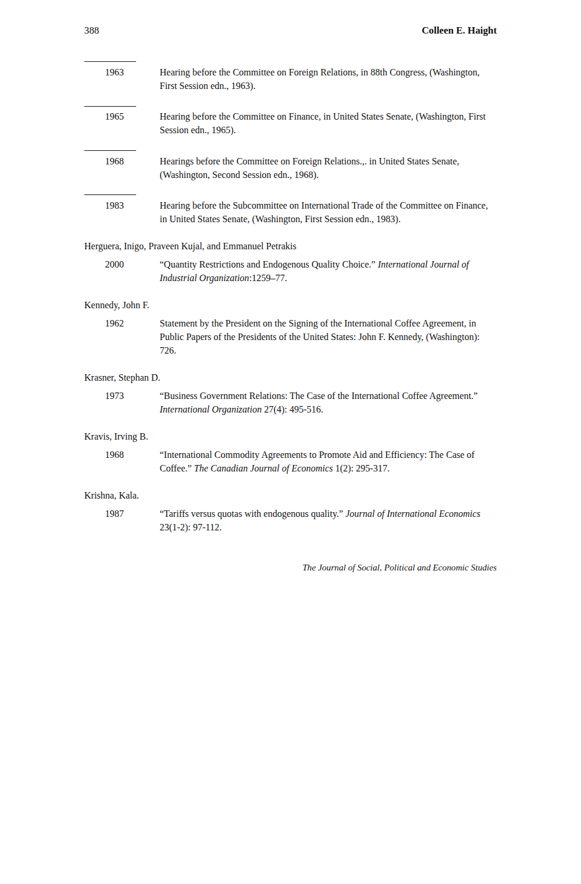388 Colleen E. Haight
1963
Hearing before the Committee on Foreign Relations, in 88th Congress, (Washington, First Session edn., 1963).
1965
Hearing before the Committee on Finance, in United States Senate, (Washington, First Session edn., 1965).
1968
Hearings before the Committee on Foreign Relations.,. in United States Senate, (Washington, Second Session edn., 1968).
1983
Hearing before the Subcommittee on International Trade of the Committee on Finance, in United States Senate, (Washington, First Session edn., 1983).
Herguera, Inigo, Praveen Kujal, and Emmanuel Petrakis
2000
“Quantity Restrictions and Endogenous Quality Choice.” International Journal of Industrial Organization:1259–77.
Kennedy, John F.
1962
Statement by the President on the Signing of the International Coffee Agreement, in Public Papers of the Presidents of the United States: John F. Kennedy, (Washington): 726.
Krasner, Stephan D.
1973
“Business Government Relations: The Case of the International Coffee Agreement.” International Organization 27(4): 495-516.
Kravis, Irving B.
1968
“International Commodity Agreements to Promote Aid and Efficiency: The Case of Coffee.” The Canadian Journal of Economics 1(2): 295-317.
Krishna, Kala.
1987
“Tariffs versus quotas with endogenous quality.” Journal of International Economics 23(1-2): 97-112.
The Journal of Social, Political and Economic Studies